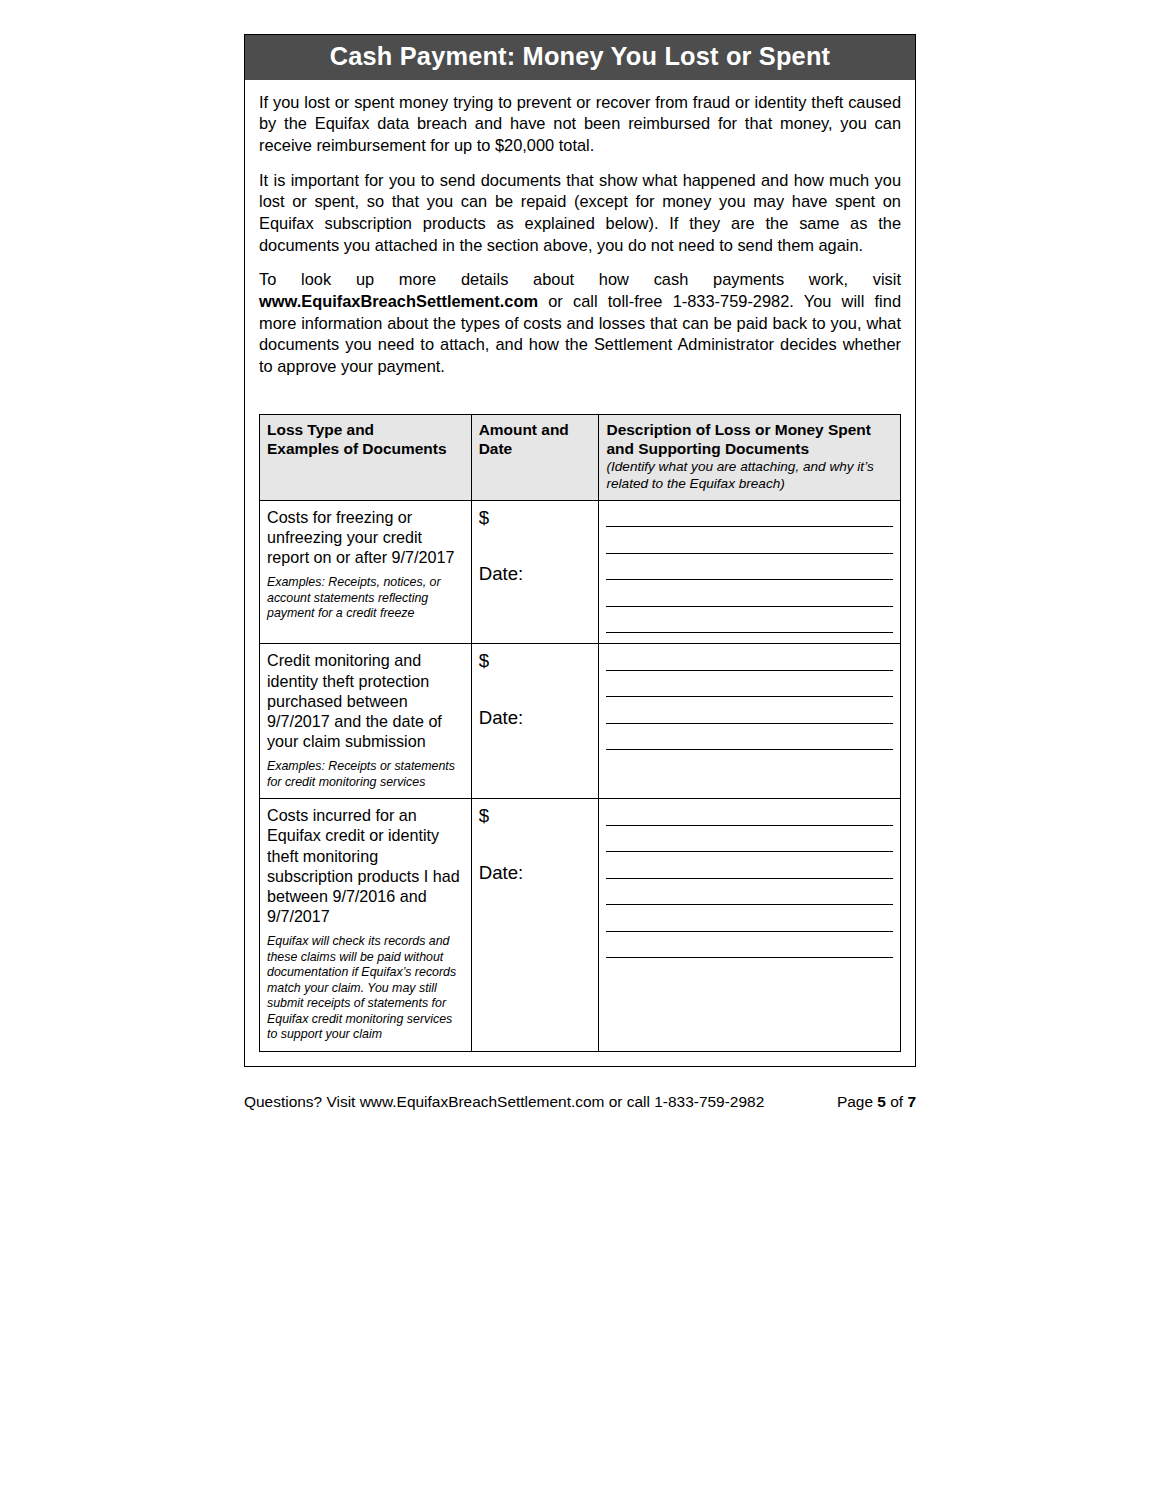Cash Payment: Money You Lost or Spent
If you lost or spent money trying to prevent or recover from fraud or identity theft caused by the Equifax data breach and have not been reimbursed for that money, you can receive reimbursement for up to $20,000 total.
It is important for you to send documents that show what happened and how much you lost or spent, so that you can be repaid (except for money you may have spent on Equifax subscription products as explained below). If they are the same as the documents you attached in the section above, you do not need to send them again.
To look up more details about how cash payments work, visit www.EquifaxBreachSettlement.com or call toll-free 1-833-759-2982. You will find more information about the types of costs and losses that can be paid back to you, what documents you need to attach, and how the Settlement Administrator decides whether to approve your payment.
| Loss Type and Examples of Documents | Amount and Date | Description of Loss or Money Spent and Supporting Documents (Identify what you are attaching, and why it’s related to the Equifax breach) |
| --- | --- | --- |
| Costs for freezing or unfreezing your credit report on or after 9/7/2017 Examples: Receipts, notices, or account statements reflecting payment for a credit freeze | $ Date: | |
| Credit monitoring and identity theft protection purchased between 9/7/2017 and the date of your claim submission Examples: Receipts or statements for credit monitoring services | $ Date: | |
| Costs incurred for an Equifax credit or identity theft monitoring subscription products I had between 9/7/2016 and 9/7/2017 Equifax will check its records and these claims will be paid without documentation if Equifax’s records match your claim. You may still submit receipts of statements for Equifax credit monitoring services to support your claim | $ Date: | |
Questions? Visit www.EquifaxBreachSettlement.com or call 1-833-759-2982
Page 5 of 7